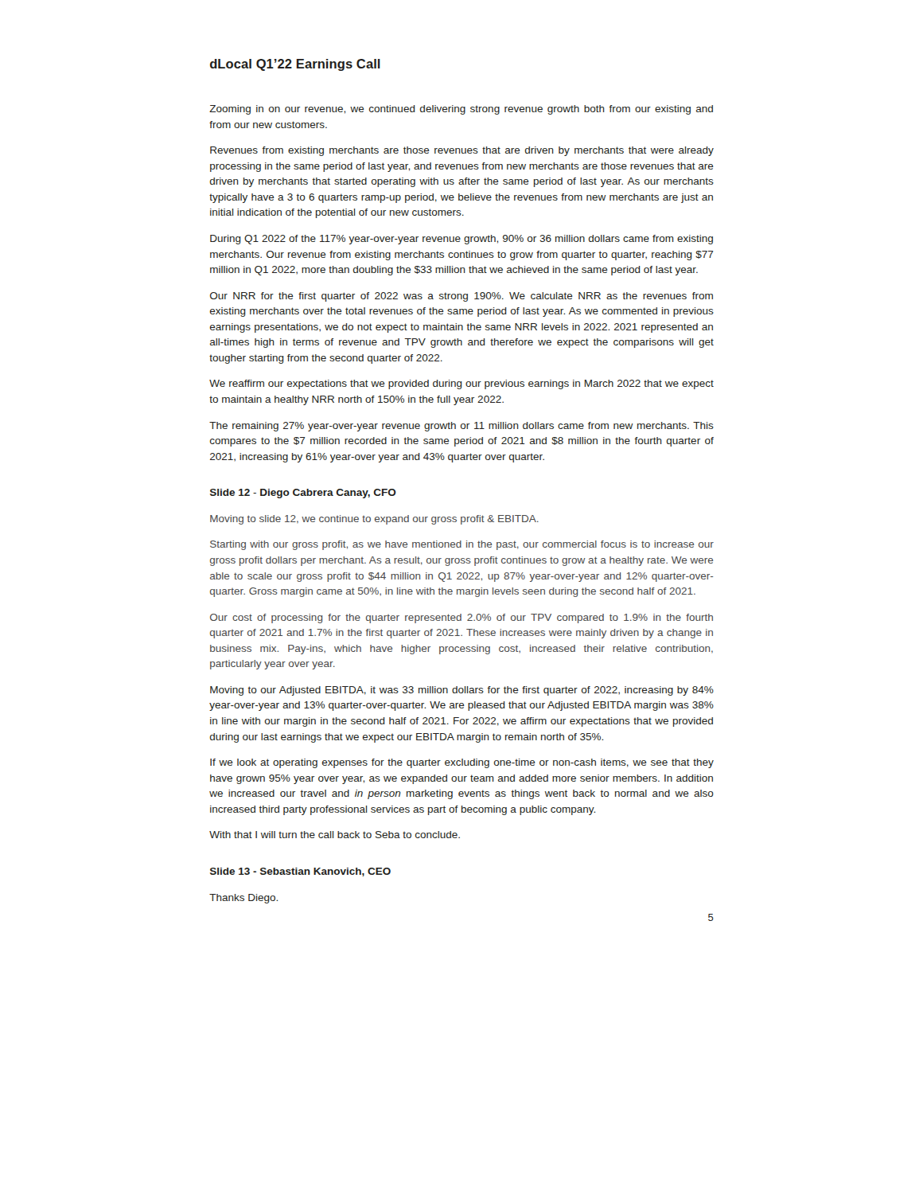dLocal Q1’22 Earnings Call
Zooming in on our revenue, we continued delivering strong revenue growth both from our existing and from our new customers.
Revenues from existing merchants are those revenues that are driven by merchants that were already processing in the same period of last year, and revenues from new merchants are those revenues that are driven by merchants that started operating with us after the same period of last year. As our merchants typically have a 3 to 6 quarters ramp-up period, we believe the revenues from new merchants are just an initial indication of the potential of our new customers.
During Q1 2022 of the 117% year-over-year revenue growth, 90% or 36 million dollars came from existing merchants. Our revenue from existing merchants continues to grow from quarter to quarter, reaching $77 million in Q1 2022, more than doubling the $33 million that we achieved in the same period of last year.
Our NRR for the first quarter of 2022 was a strong 190%. We calculate NRR as the revenues from existing merchants over the total revenues of the same period of last year. As we commented in previous earnings presentations, we do not expect to maintain the same NRR levels in 2022. 2021 represented an all-times high in terms of revenue and TPV growth and therefore we expect the comparisons will get tougher starting from the second quarter of 2022.
We reaffirm our expectations that we provided during our previous earnings in March 2022 that we expect to maintain a healthy NRR north of 150% in the full year 2022.
The remaining 27% year-over-year revenue growth or 11 million dollars came from new merchants. This compares to the $7 million recorded in the same period of 2021 and $8 million in the fourth quarter of 2021, increasing by 61% year-over year and 43% quarter over quarter.
Slide 12 - Diego Cabrera Canay, CFO
Moving to slide 12, we continue to expand our gross profit & EBITDA.
Starting with our gross profit, as we have mentioned in the past, our commercial focus is to increase our gross profit dollars per merchant. As a result, our gross profit continues to grow at a healthy rate. We were able to scale our gross profit to $44 million in Q1 2022, up 87% year-over-year and 12% quarter-over-quarter. Gross margin came at 50%, in line with the margin levels seen during the second half of 2021.
Our cost of processing for the quarter represented 2.0% of our TPV compared to 1.9% in the fourth quarter of 2021 and 1.7% in the first quarter of 2021. These increases were mainly driven by a change in business mix. Pay-ins, which have higher processing cost, increased their relative contribution, particularly year over year.
Moving to our Adjusted EBITDA, it was 33 million dollars for the first quarter of 2022, increasing by 84% year-over-year and 13% quarter-over-quarter. We are pleased that our Adjusted EBITDA margin was 38% in line with our margin in the second half of 2021. For 2022, we affirm our expectations that we provided during our last earnings that we expect our EBITDA margin to remain north of 35%.
If we look at operating expenses for the quarter excluding one-time or non-cash items, we see that they have grown 95% year over year, as we expanded our team and added more senior members. In addition we increased our travel and in person marketing events as things went back to normal and we also increased third party professional services as part of becoming a public company.
With that I will turn the call back to Seba to conclude.
Slide 13 - Sebastian Kanovich, CEO
Thanks Diego.
5